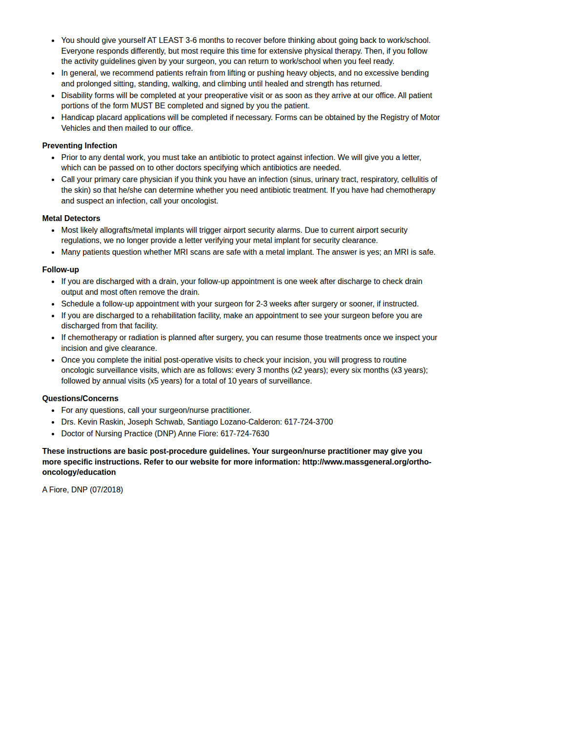You should give yourself AT LEAST 3-6 months to recover before thinking about going back to work/school. Everyone responds differently, but most require this time for extensive physical therapy. Then, if you follow the activity guidelines given by your surgeon, you can return to work/school when you feel ready.
In general, we recommend patients refrain from lifting or pushing heavy objects, and no excessive bending and prolonged sitting, standing, walking, and climbing until healed and strength has returned.
Disability forms will be completed at your preoperative visit or as soon as they arrive at our office. All patient portions of the form MUST BE completed and signed by you the patient.
Handicap placard applications will be completed if necessary. Forms can be obtained by the Registry of Motor Vehicles and then mailed to our office.
Preventing Infection
Prior to any dental work, you must take an antibiotic to protect against infection. We will give you a letter, which can be passed on to other doctors specifying which antibiotics are needed.
Call your primary care physician if you think you have an infection (sinus, urinary tract, respiratory, cellulitis of the skin) so that he/she can determine whether you need antibiotic treatment. If you have had chemotherapy and suspect an infection, call your oncologist.
Metal Detectors
Most likely allografts/metal implants will trigger airport security alarms. Due to current airport security regulations, we no longer provide a letter verifying your metal implant for security clearance.
Many patients question whether MRI scans are safe with a metal implant. The answer is yes; an MRI is safe.
Follow-up
If you are discharged with a drain, your follow-up appointment is one week after discharge to check drain output and most often remove the drain.
Schedule a follow-up appointment with your surgeon for 2-3 weeks after surgery or sooner, if instructed.
If you are discharged to a rehabilitation facility, make an appointment to see your surgeon before you are discharged from that facility.
If chemotherapy or radiation is planned after surgery, you can resume those treatments once we inspect your incision and give clearance.
Once you complete the initial post-operative visits to check your incision, you will progress to routine oncologic surveillance visits, which are as follows: every 3 months (x2 years); every six months (x3 years); followed by annual visits (x5 years) for a total of 10 years of surveillance.
Questions/Concerns
For any questions, call your surgeon/nurse practitioner.
Drs. Kevin Raskin, Joseph Schwab, Santiago Lozano-Calderon: 617-724-3700
Doctor of Nursing Practice (DNP) Anne Fiore: 617-724-7630
These instructions are basic post-procedure guidelines. Your surgeon/nurse practitioner may give you more specific instructions. Refer to our website for more information: http://www.massgeneral.org/ortho-oncology/education
A Fiore, DNP (07/2018)